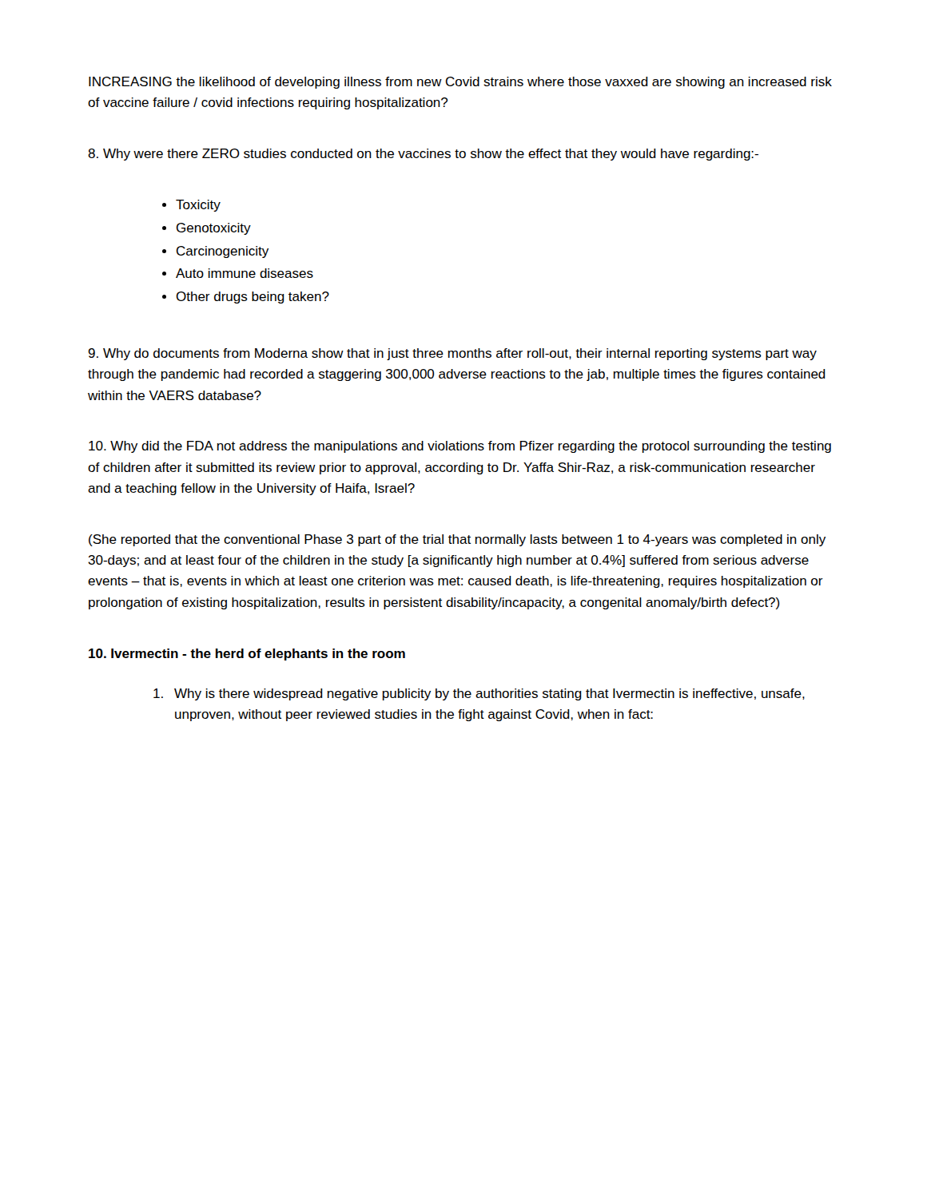INCREASING the likelihood of developing illness from new Covid strains where those vaxxed are showing an increased risk of vaccine failure / covid infections requiring hospitalization?
8. Why were there ZERO studies conducted on the vaccines to show the effect that they would have regarding:-
Toxicity
Genotoxicity
Carcinogenicity
Auto immune diseases
Other drugs being taken?
9. Why do documents from Moderna show that in just three months after roll-out, their internal reporting systems part way through the pandemic had recorded a staggering 300,000 adverse reactions to the jab, multiple times the figures contained within the VAERS database?
10. Why did the FDA not address the manipulations and violations from Pfizer regarding the protocol surrounding the testing of children after it submitted its review prior to approval, according to Dr. Yaffa Shir-Raz, a risk-communication researcher and a teaching fellow in the University of Haifa, Israel?
(She reported that the conventional Phase 3 part of the trial that normally lasts between 1 to 4-years was completed in only 30-days; and at least four of the children in the study [a significantly high number at 0.4%] suffered from serious adverse events – that is, events in which at least one criterion was met: caused death, is life-threatening, requires hospitalization or prolongation of existing hospitalization, results in persistent disability/incapacity, a congenital anomaly/birth defect?)
10. Ivermectin - the herd of elephants in the room
Why is there widespread negative publicity by the authorities stating that Ivermectin is ineffective, unsafe, unproven, without peer reviewed studies in the fight against Covid, when in fact: